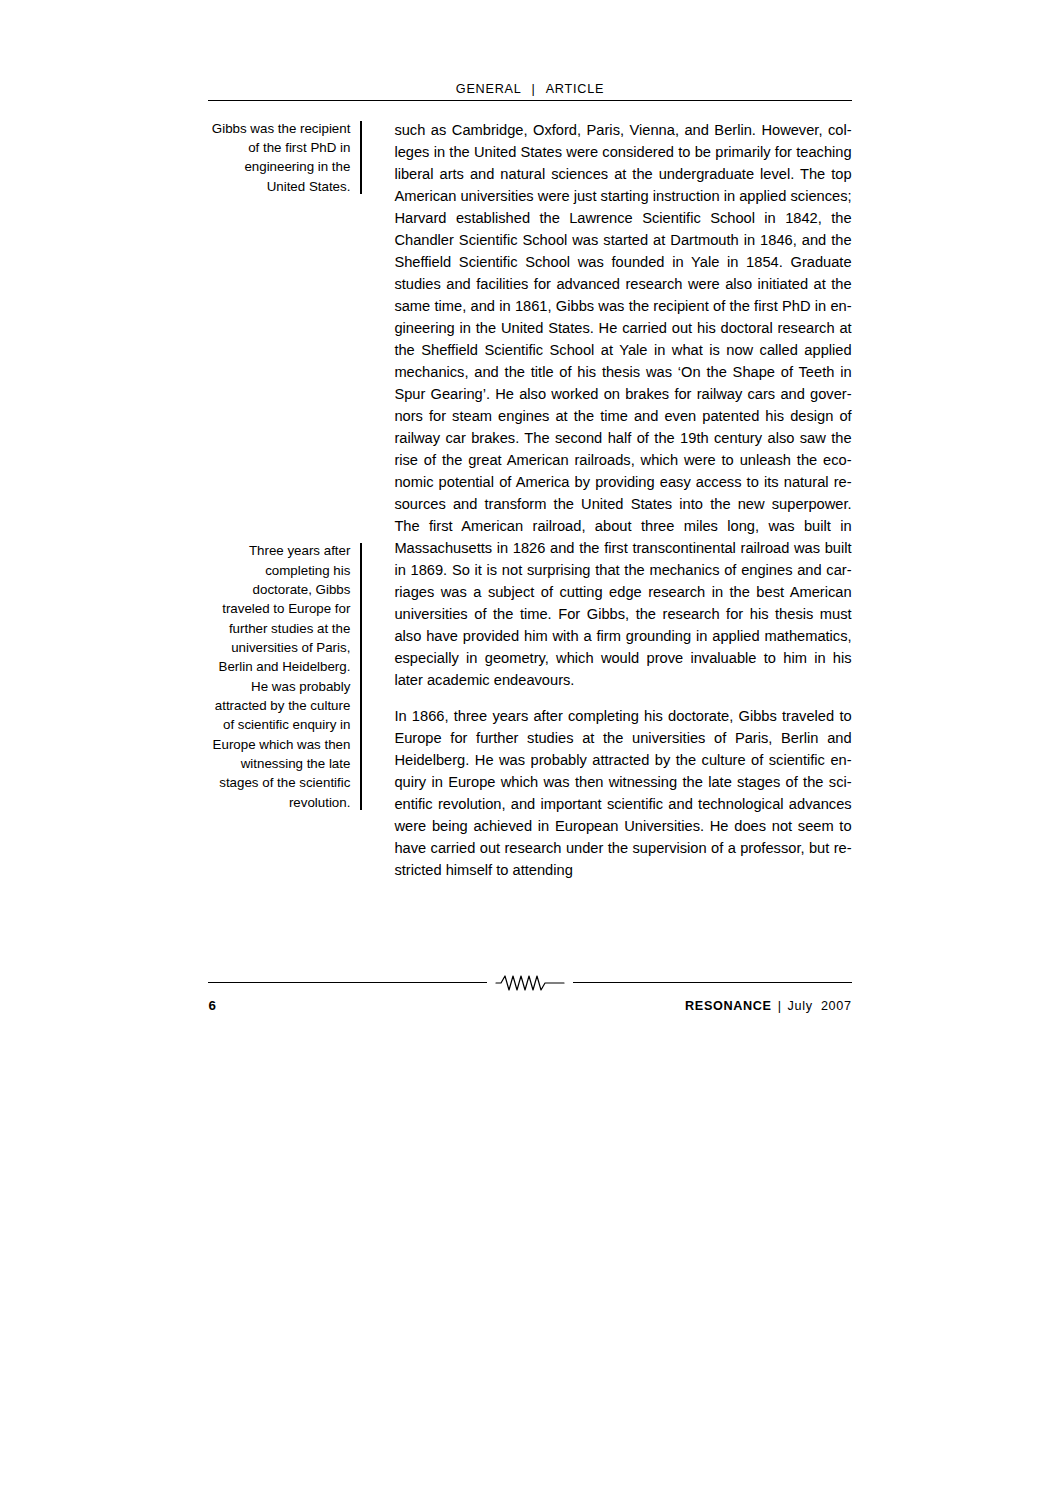GENERAL|ARTICLE
Gibbs was the recipient of the first PhD in engineering in the United States.
Three years after completing his doctorate, Gibbs traveled to Europe for further studies at the universities of Paris, Berlin and Heidelberg. He was probably attracted by the culture of scientific enquiry in Europe which was then witnessing the late stages of the scientific revolution.
such as Cambridge, Oxford, Paris, Vienna, and Berlin. However, colleges in the United States were considered to be primarily for teaching liberal arts and natural sciences at the undergraduate level. The top American universities were just starting instruction in applied sciences; Harvard established the Lawrence Scientific School in 1842, the Chandler Scientific School was started at Dartmouth in 1846, and the Sheffield Scientific School was founded in Yale in 1854. Graduate studies and facilities for advanced research were also initiated at the same time, and in 1861, Gibbs was the recipient of the first PhD in engineering in the United States. He carried out his doctoral research at the Sheffield Scientific School at Yale in what is now called applied mechanics, and the title of his thesis was ‘On the Shape of Teeth in Spur Gearing’. He also worked on brakes for railway cars and governors for steam engines at the time and even patented his design of railway car brakes. The second half of the 19th century also saw the rise of the great American railroads, which were to unleash the economic potential of America by providing easy access to its natural resources and transform the United States into the new superpower. The first American railroad, about three miles long, was built in Massachusetts in 1826 and the first transcontinental railroad was built in 1869. So it is not surprising that the mechanics of engines and carriages was a subject of cutting edge research in the best American universities of the time. For Gibbs, the research for his thesis must also have provided him with a firm grounding in applied mathematics, especially in geometry, which would prove invaluable to him in his later academic endeavours.
In 1866, three years after completing his doctorate, Gibbs traveled to Europe for further studies at the universities of Paris, Berlin and Heidelberg. He was probably attracted by the culture of scientific enquiry in Europe which was then witnessing the late stages of the scientific revolution, and important scientific and technological advances were being achieved in European Universities. He does not seem to have carried out research under the supervision of a professor, but restricted himself to attending
6 RESONANCE|July 2007